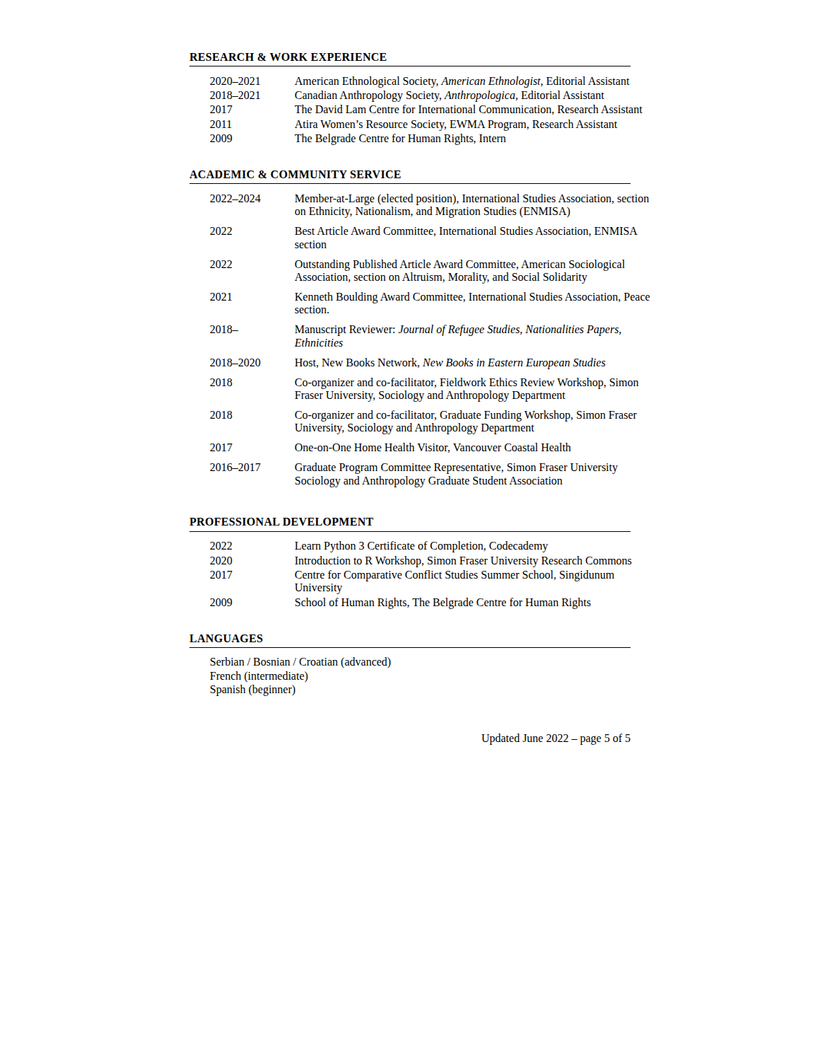Research & Work Experience
| 2020–2021 | American Ethnological Society, American Ethnologist, Editorial Assistant |
| 2018–2021 | Canadian Anthropology Society, Anthropologica, Editorial Assistant |
| 2017 | The David Lam Centre for International Communication, Research Assistant |
| 2011 | Atira Women’s Resource Society, EWMA Program, Research Assistant |
| 2009 | The Belgrade Centre for Human Rights, Intern |
Academic & Community Service
| 2022–2024 | Member-at-Large (elected position), International Studies Association, section on Ethnicity, Nationalism, and Migration Studies (ENMISA) |
| 2022 | Best Article Award Committee, International Studies Association, ENMISA section |
| 2022 | Outstanding Published Article Award Committee, American Sociological Association, section on Altruism, Morality, and Social Solidarity |
| 2021 | Kenneth Boulding Award Committee, International Studies Association, Peace section. |
| 2018– | Manuscript Reviewer: Journal of Refugee Studies, Nationalities Papers, Ethnicities |
| 2018–2020 | Host, New Books Network, New Books in Eastern European Studies |
| 2018 | Co-organizer and co-facilitator, Fieldwork Ethics Review Workshop, Simon Fraser University, Sociology and Anthropology Department |
| 2018 | Co-organizer and co-facilitator, Graduate Funding Workshop, Simon Fraser University, Sociology and Anthropology Department |
| 2017 | One-on-One Home Health Visitor, Vancouver Coastal Health |
| 2016–2017 | Graduate Program Committee Representative, Simon Fraser University Sociology and Anthropology Graduate Student Association |
Professional Development
| 2022 | Learn Python 3 Certificate of Completion, Codecademy |
| 2020 | Introduction to R Workshop, Simon Fraser University Research Commons |
| 2017 | Centre for Comparative Conflict Studies Summer School, Singidunum University |
| 2009 | School of Human Rights, The Belgrade Centre for Human Rights |
Languages
Serbian / Bosnian / Croatian (advanced)
French (intermediate)
Spanish (beginner)
Updated June 2022 – page 5 of 5